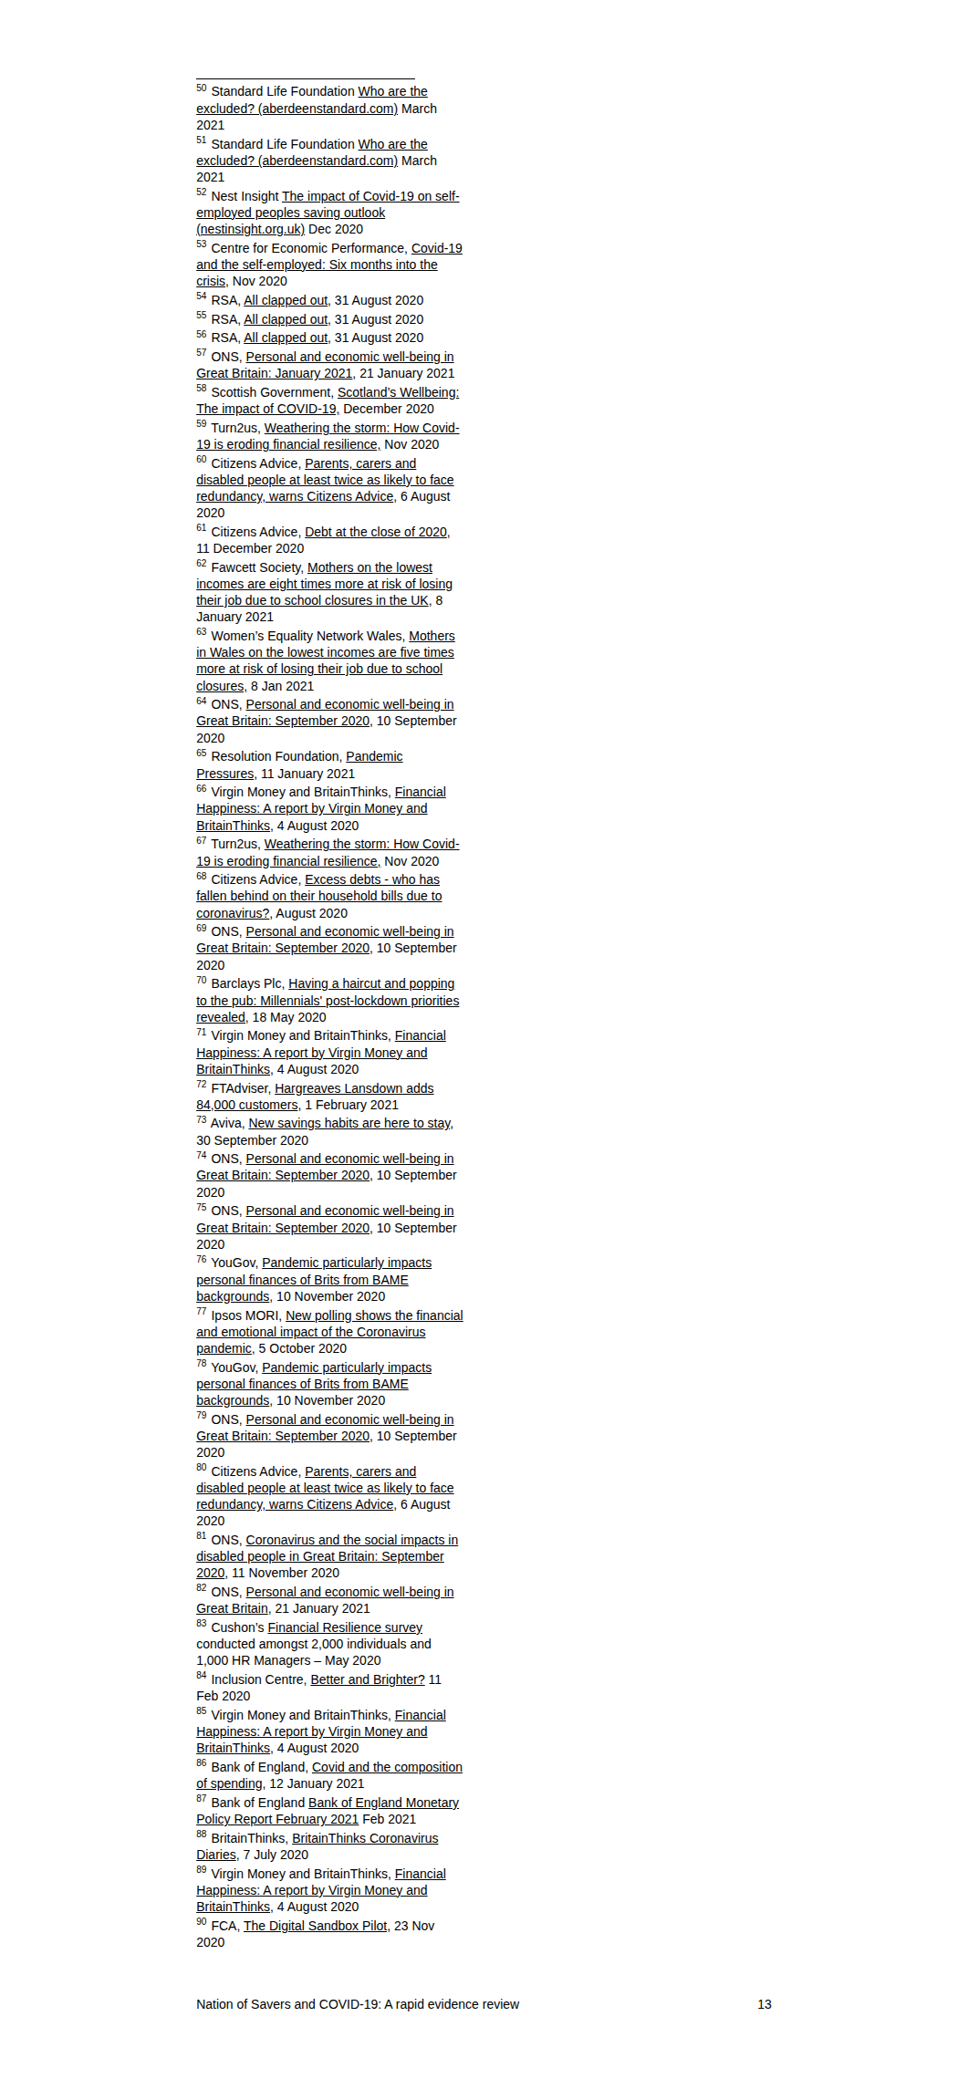50 Standard Life Foundation Who are the excluded? (aberdeenstandard.com) March 2021
51 Standard Life Foundation Who are the excluded? (aberdeenstandard.com) March 2021
52 Nest Insight The impact of Covid-19 on self-employed peoples saving outlook (nestinsight.org.uk) Dec 2020
53 Centre for Economic Performance, Covid-19 and the self-employed: Six months into the crisis, Nov 2020
54 RSA, All clapped out, 31 August 2020
55 RSA, All clapped out, 31 August 2020
56 RSA, All clapped out, 31 August 2020
57 ONS, Personal and economic well-being in Great Britain: January 2021, 21 January 2021
58 Scottish Government, Scotland’s Wellbeing: The impact of COVID-19, December 2020
59 Turn2us, Weathering the storm: How Covid-19 is eroding financial resilience, Nov 2020
60 Citizens Advice, Parents, carers and disabled people at least twice as likely to face redundancy, warns Citizens Advice, 6 August 2020
61 Citizens Advice, Debt at the close of 2020, 11 December 2020
62 Fawcett Society, Mothers on the lowest incomes are eight times more at risk of losing their job due to school closures in the UK, 8 January 2021
63 Women’s Equality Network Wales, Mothers in Wales on the lowest incomes are five times more at risk of losing their job due to school closures, 8 Jan 2021
64 ONS, Personal and economic well-being in Great Britain: September 2020, 10 September 2020
65 Resolution Foundation, Pandemic Pressures, 11 January 2021
66 Virgin Money and BritainThinks, Financial Happiness: A report by Virgin Money and BritainThinks, 4 August 2020
67 Turn2us, Weathering the storm: How Covid-19 is eroding financial resilience, Nov 2020
68 Citizens Advice, Excess debts - who has fallen behind on their household bills due to coronavirus?, August 2020
69 ONS, Personal and economic well-being in Great Britain: September 2020, 10 September 2020
70 Barclays Plc, Having a haircut and popping to the pub: Millennials' post-lockdown priorities revealed, 18 May 2020
71 Virgin Money and BritainThinks, Financial Happiness: A report by Virgin Money and BritainThinks, 4 August 2020
72 FTAdviser, Hargreaves Lansdown adds 84,000 customers, 1 February 2021
73 Aviva, New savings habits are here to stay, 30 September 2020
74 ONS, Personal and economic well-being in Great Britain: September 2020, 10 September 2020
75 ONS, Personal and economic well-being in Great Britain: September 2020, 10 September 2020
76 YouGov, Pandemic particularly impacts personal finances of Brits from BAME backgrounds, 10 November 2020
77 Ipsos MORI, New polling shows the financial and emotional impact of the Coronavirus pandemic, 5 October 2020
78 YouGov, Pandemic particularly impacts personal finances of Brits from BAME backgrounds, 10 November 2020
79 ONS, Personal and economic well-being in Great Britain: September 2020, 10 September 2020
80 Citizens Advice, Parents, carers and disabled people at least twice as likely to face redundancy, warns Citizens Advice, 6 August 2020
81 ONS, Coronavirus and the social impacts in disabled people in Great Britain: September 2020, 11 November 2020
82 ONS, Personal and economic well-being in Great Britain, 21 January 2021
83 Cushon’s Financial Resilience survey conducted amongst 2,000 individuals and 1,000 HR Managers – May 2020
84 Inclusion Centre, Better and Brighter? 11 Feb 2020
85 Virgin Money and BritainThinks, Financial Happiness: A report by Virgin Money and BritainThinks, 4 August 2020
86 Bank of England, Covid and the composition of spending, 12 January 2021
87 Bank of England Bank of England Monetary Policy Report February 2021 Feb 2021
88 BritainThinks, BritainThinks Coronavirus Diaries, 7 July 2020
89 Virgin Money and BritainThinks, Financial Happiness: A report by Virgin Money and BritainThinks, 4 August 2020
90 FCA, The Digital Sandbox Pilot, 23 Nov 2020
Nation of Savers and COVID-19: A rapid evidence review
13